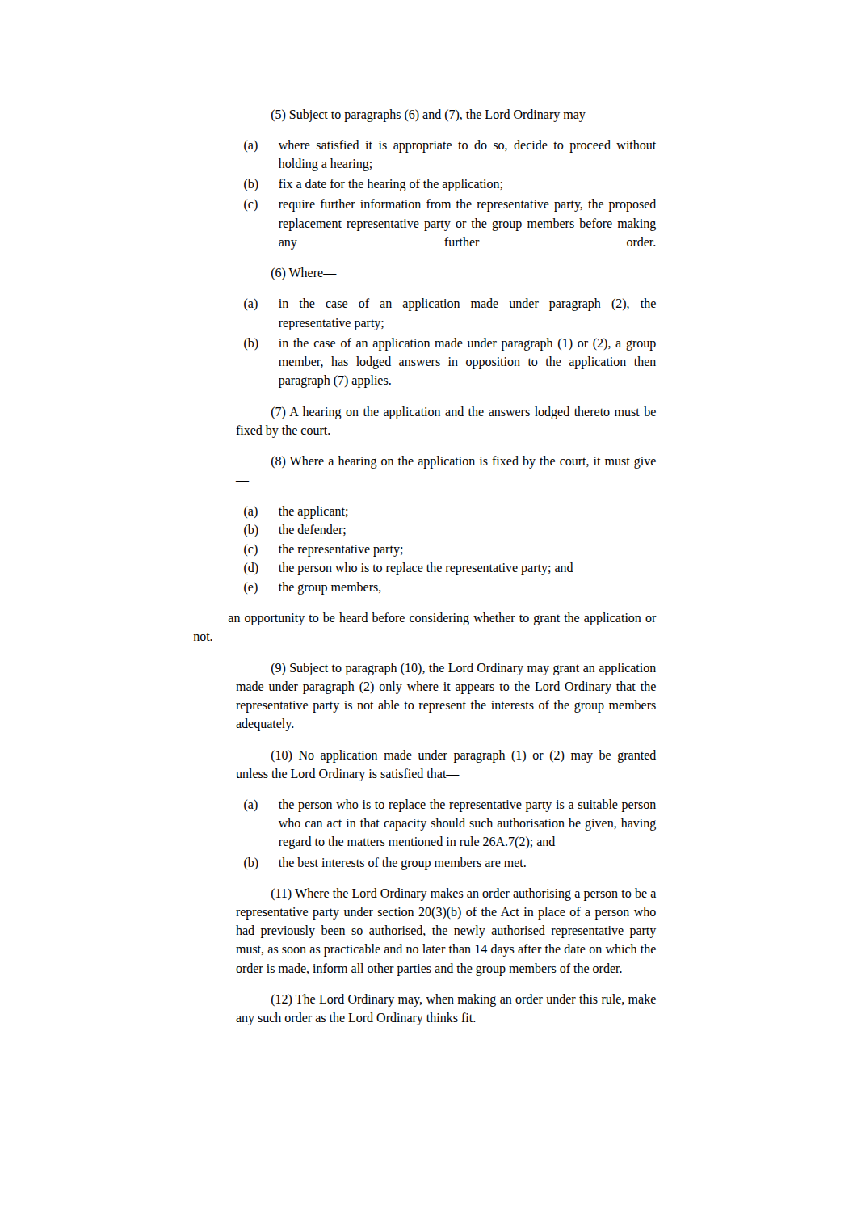(5) Subject to paragraphs (6) and (7), the Lord Ordinary may—
(a) where satisfied it is appropriate to do so, decide to proceed without holding a hearing;
(b) fix a date for the hearing of the application;
(c) require further information from the representative party, the proposed replacement representative party or the group members before making any further order.
(6) Where—
(a) in the case of an application made under paragraph (2), the representative party;
(b) in the case of an application made under paragraph (1) or (2), a group member, has lodged answers in opposition to the application then paragraph (7) applies.
(7) A hearing on the application and the answers lodged thereto must be fixed by the court.
(8) Where a hearing on the application is fixed by the court, it must give—
(a) the applicant;
(b) the defender;
(c) the representative party;
(d) the person who is to replace the representative party; and
(e) the group members,
an opportunity to be heard before considering whether to grant the application or not.
(9) Subject to paragraph (10), the Lord Ordinary may grant an application made under paragraph (2) only where it appears to the Lord Ordinary that the representative party is not able to represent the interests of the group members adequately.
(10) No application made under paragraph (1) or (2) may be granted unless the Lord Ordinary is satisfied that—
(a) the person who is to replace the representative party is a suitable person who can act in that capacity should such authorisation be given, having regard to the matters mentioned in rule 26A.7(2); and
(b) the best interests of the group members are met.
(11) Where the Lord Ordinary makes an order authorising a person to be a representative party under section 20(3)(b) of the Act in place of a person who had previously been so authorised, the newly authorised representative party must, as soon as practicable and no later than 14 days after the date on which the order is made, inform all other parties and the group members of the order.
(12) The Lord Ordinary may, when making an order under this rule, make any such order as the Lord Ordinary thinks fit.